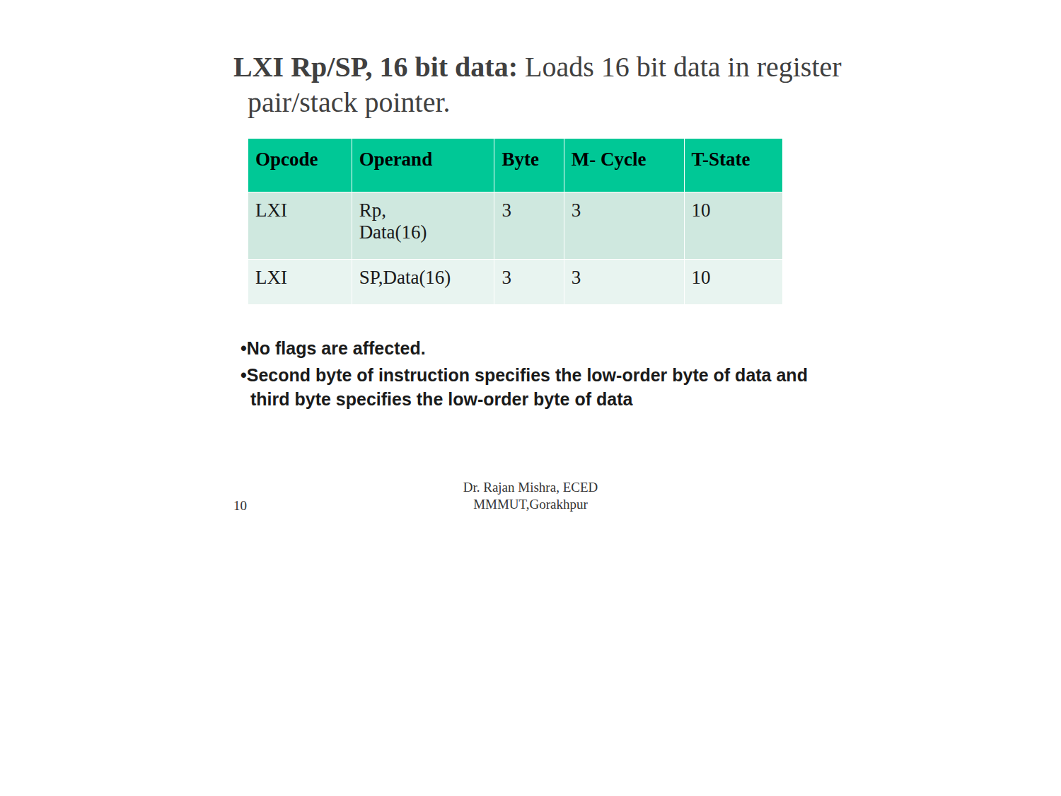LXI Rp/SP, 16 bit data: Loads 16 bit data in register pair/stack pointer.
| Opcode | Operand | Byte | M- Cycle | T-State |
| --- | --- | --- | --- | --- |
| LXI | Rp, Data(16) | 3 | 3 | 10 |
| LXI | SP,Data(16) | 3 | 3 | 10 |
•No flags are affected.
•Second byte of instruction specifies the low-order byte of data and third byte specifies the low-order byte of data
10
Dr. Rajan Mishra, ECED
MMMUT,Gorakhpur